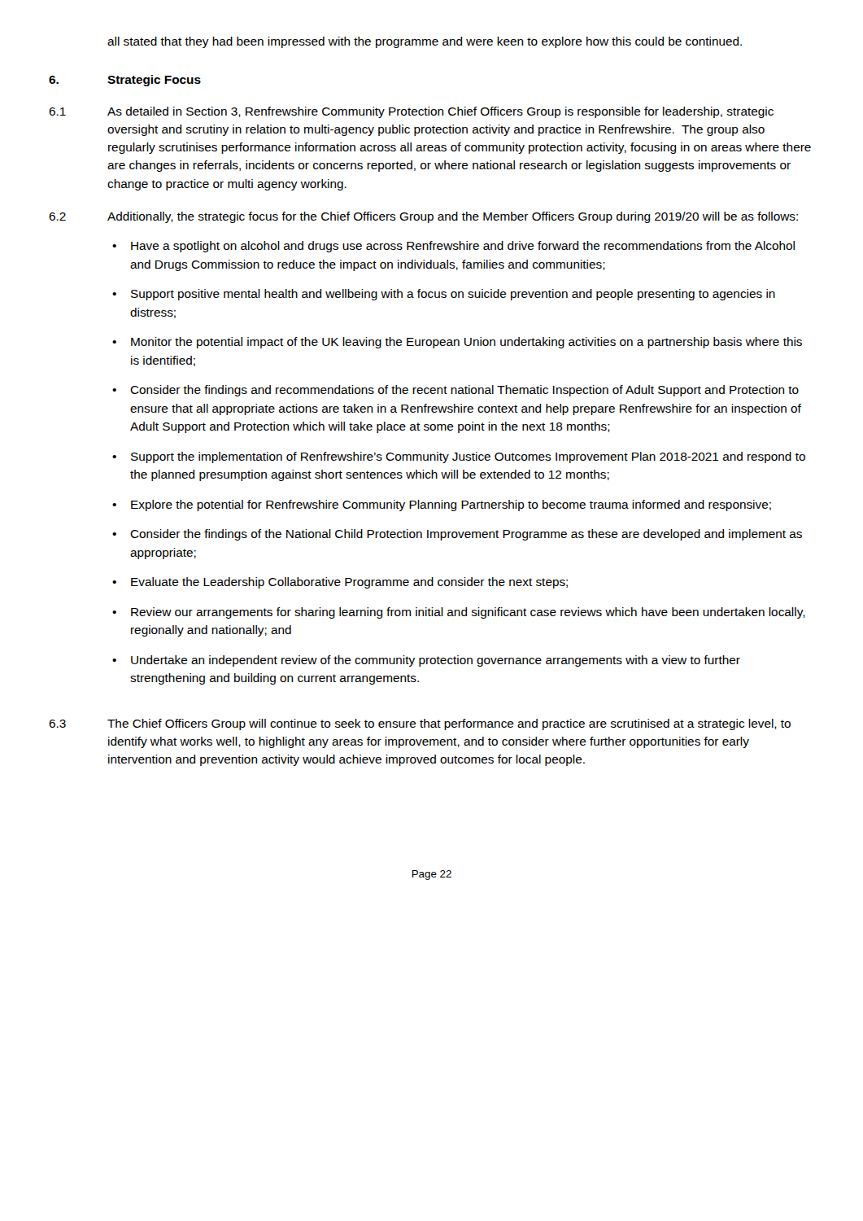all stated that they had been impressed with the programme and were keen to explore how this could be continued.
6. Strategic Focus
6.1
As detailed in Section 3, Renfrewshire Community Protection Chief Officers Group is responsible for leadership, strategic oversight and scrutiny in relation to multi-agency public protection activity and practice in Renfrewshire. The group also regularly scrutinises performance information across all areas of community protection activity, focusing in on areas where there are changes in referrals, incidents or concerns reported, or where national research or legislation suggests improvements or change to practice or multi agency working.
6.2
Additionally, the strategic focus for the Chief Officers Group and the Member Officers Group during 2019/20 will be as follows:
Have a spotlight on alcohol and drugs use across Renfrewshire and drive forward the recommendations from the Alcohol and Drugs Commission to reduce the impact on individuals, families and communities;
Support positive mental health and wellbeing with a focus on suicide prevention and people presenting to agencies in distress;
Monitor the potential impact of the UK leaving the European Union undertaking activities on a partnership basis where this is identified;
Consider the findings and recommendations of the recent national Thematic Inspection of Adult Support and Protection to ensure that all appropriate actions are taken in a Renfrewshire context and help prepare Renfrewshire for an inspection of Adult Support and Protection which will take place at some point in the next 18 months;
Support the implementation of Renfrewshire’s Community Justice Outcomes Improvement Plan 2018-2021 and respond to the planned presumption against short sentences which will be extended to 12 months;
Explore the potential for Renfrewshire Community Planning Partnership to become trauma informed and responsive;
Consider the findings of the National Child Protection Improvement Programme as these are developed and implement as appropriate;
Evaluate the Leadership Collaborative Programme and consider the next steps;
Review our arrangements for sharing learning from initial and significant case reviews which have been undertaken locally, regionally and nationally; and
Undertake an independent review of the community protection governance arrangements with a view to further strengthening and building on current arrangements.
6.3
The Chief Officers Group will continue to seek to ensure that performance and practice are scrutinised at a strategic level, to identify what works well, to highlight any areas for improvement, and to consider where further opportunities for early intervention and prevention activity would achieve improved outcomes for local people.
Page 22